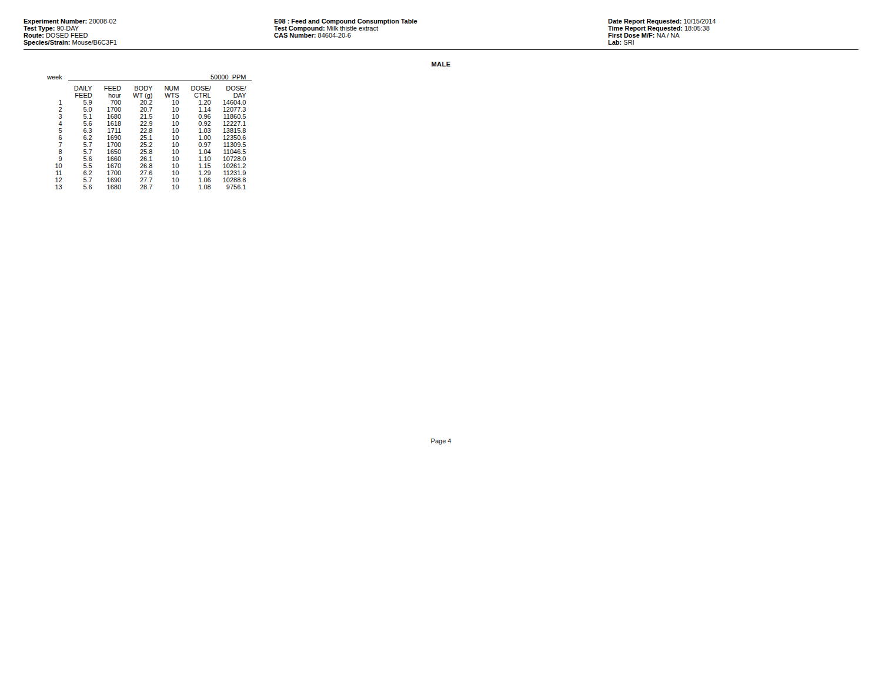Experiment Number: 20008-02
Test Type: 90-DAY
Route: DOSED FEED
Species/Strain: Mouse/B6C3F1
E08 : Feed and Compound Consumption Table
Test Compound: Milk thistle extract
CAS Number: 84604-20-6
Date Report Requested: 10/15/2014
Time Report Requested: 18:05:38
First Dose M/F: NA / NA
Lab: SRI
MALE
| week | 50000 PPM |
| --- | --- |
| | DAILY FEED | FEED hour | BODY WT (g) | NUM WTS | DOSE/ CTRL | DOSE/ DAY |
| 1 | 5.9 | 700 | 20.2 | 10 | 1.20 | 14604.0 |
| 2 | 5.0 | 1700 | 20.7 | 10 | 1.14 | 12077.3 |
| 3 | 5.1 | 1680 | 21.5 | 10 | 0.96 | 11860.5 |
| 4 | 5.6 | 1618 | 22.9 | 10 | 0.92 | 12227.1 |
| 5 | 6.3 | 1711 | 22.8 | 10 | 1.03 | 13815.8 |
| 6 | 6.2 | 1690 | 25.1 | 10 | 1.00 | 12350.6 |
| 7 | 5.7 | 1700 | 25.2 | 10 | 0.97 | 11309.5 |
| 8 | 5.7 | 1650 | 25.8 | 10 | 1.04 | 11046.5 |
| 9 | 5.6 | 1660 | 26.1 | 10 | 1.10 | 10728.0 |
| 10 | 5.5 | 1670 | 26.8 | 10 | 1.15 | 10261.2 |
| 11 | 6.2 | 1700 | 27.6 | 10 | 1.29 | 11231.9 |
| 12 | 5.7 | 1690 | 27.7 | 10 | 1.06 | 10288.8 |
| 13 | 5.6 | 1680 | 28.7 | 10 | 1.08 | 9756.1 |
Page 4